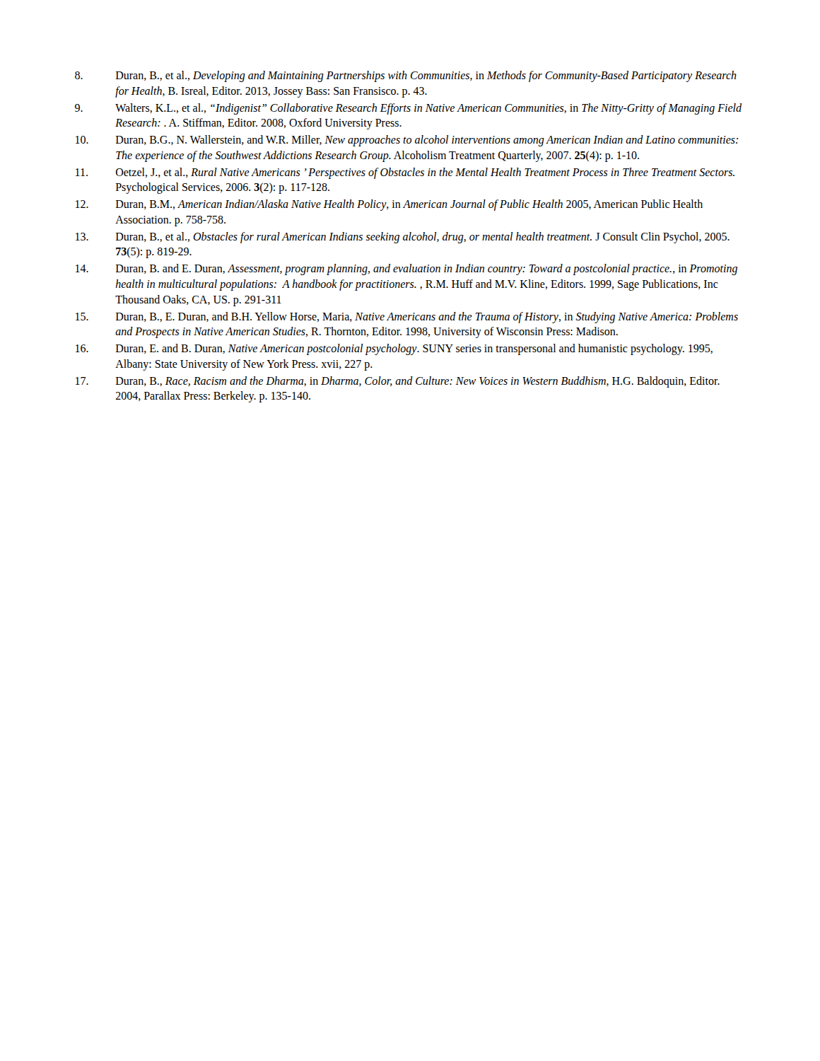8. Duran, B., et al., Developing and Maintaining Partnerships with Communities, in Methods for Community-Based Participatory Research for Health, B. Isreal, Editor. 2013, Jossey Bass: San Fransisco. p. 43.
9. Walters, K.L., et al., “Indigenist” Collaborative Research Efforts in Native American Communities, in The Nitty-Gritty of Managing Field Research: . A. Stiffman, Editor. 2008, Oxford University Press.
10. Duran, B.G., N. Wallerstein, and W.R. Miller, New approaches to alcohol interventions among American Indian and Latino communities: The experience of the Southwest Addictions Research Group. Alcoholism Treatment Quarterly, 2007. 25(4): p. 1-10.
11. Oetzel, J., et al., Rural Native Americans ’ Perspectives of Obstacles in the Mental Health Treatment Process in Three Treatment Sectors. Psychological Services, 2006. 3(2): p. 117-128.
12. Duran, B.M., American Indian/Alaska Native Health Policy, in American Journal of Public Health 2005, American Public Health Association. p. 758-758.
13. Duran, B., et al., Obstacles for rural American Indians seeking alcohol, drug, or mental health treatment. J Consult Clin Psychol, 2005. 73(5): p. 819-29.
14. Duran, B. and E. Duran, Assessment, program planning, and evaluation in Indian country: Toward a postcolonial practice., in Promoting health in multicultural populations: A handbook for practitioners. , R.M. Huff and M.V. Kline, Editors. 1999, Sage Publications, Inc Thousand Oaks, CA, US. p. 291-311
15. Duran, B., E. Duran, and B.H. Yellow Horse, Maria, Native Americans and the Trauma of History, in Studying Native America: Problems and Prospects in Native American Studies, R. Thornton, Editor. 1998, University of Wisconsin Press: Madison.
16. Duran, E. and B. Duran, Native American postcolonial psychology. SUNY series in transpersonal and humanistic psychology. 1995, Albany: State University of New York Press. xvii, 227 p.
17. Duran, B., Race, Racism and the Dharma, in Dharma, Color, and Culture: New Voices in Western Buddhism, H.G. Baldoquin, Editor. 2004, Parallax Press: Berkeley. p. 135-140.